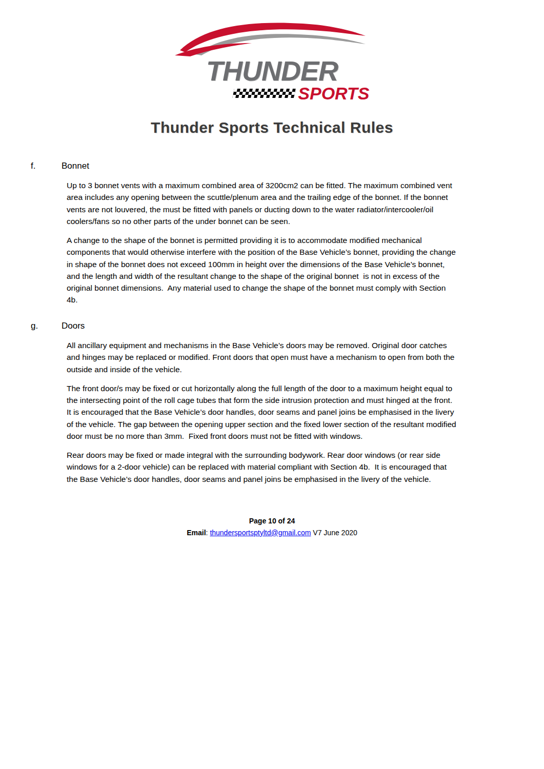THUNDER
SPORTS
Thunder Sports Technical Rules
f. Bonnet
Up to 3 bonnet vents with a maximum combined area of 3200cm2 can be fitted. The maximum combined vent area includes any opening between the scuttle/plenum area and the trailing edge of the bonnet. If the bonnet vents are not louvered, the must be fitted with panels or ducting down to the water radiator/intercooler/oil coolers/fans so no other parts of the under bonnet can be seen.
A change to the shape of the bonnet is permitted providing it is to accommodate modified mechanical components that would otherwise interfere with the position of the Base Vehicle’s bonnet, providing the change in shape of the bonnet does not exceed 100mm in height over the dimensions of the Base Vehicle’s bonnet, and the length and width of the resultant change to the shape of the original bonnet is not in excess of the original bonnet dimensions. Any material used to change the shape of the bonnet must comply with Section 4b.
g. Doors
All ancillary equipment and mechanisms in the Base Vehicle’s doors may be removed. Original door catches and hinges may be replaced or modified. Front doors that open must have a mechanism to open from both the outside and inside of the vehicle.
The front door/s may be fixed or cut horizontally along the full length of the door to a maximum height equal to the intersecting point of the roll cage tubes that form the side intrusion protection and must hinged at the front. It is encouraged that the Base Vehicle’s door handles, door seams and panel joins be emphasised in the livery of the vehicle. The gap between the opening upper section and the fixed lower section of the resultant modified door must be no more than 3mm. Fixed front doors must not be fitted with windows.
Rear doors may be fixed or made integral with the surrounding bodywork. Rear door windows (or rear side windows for a 2-door vehicle) can be replaced with material compliant with Section 4b. It is encouraged that the Base Vehicle’s door handles, door seams and panel joins be emphasised in the livery of the vehicle.
Page 10 of 24
Email: thundersportsptyltd@gmail.com V7 June 2020